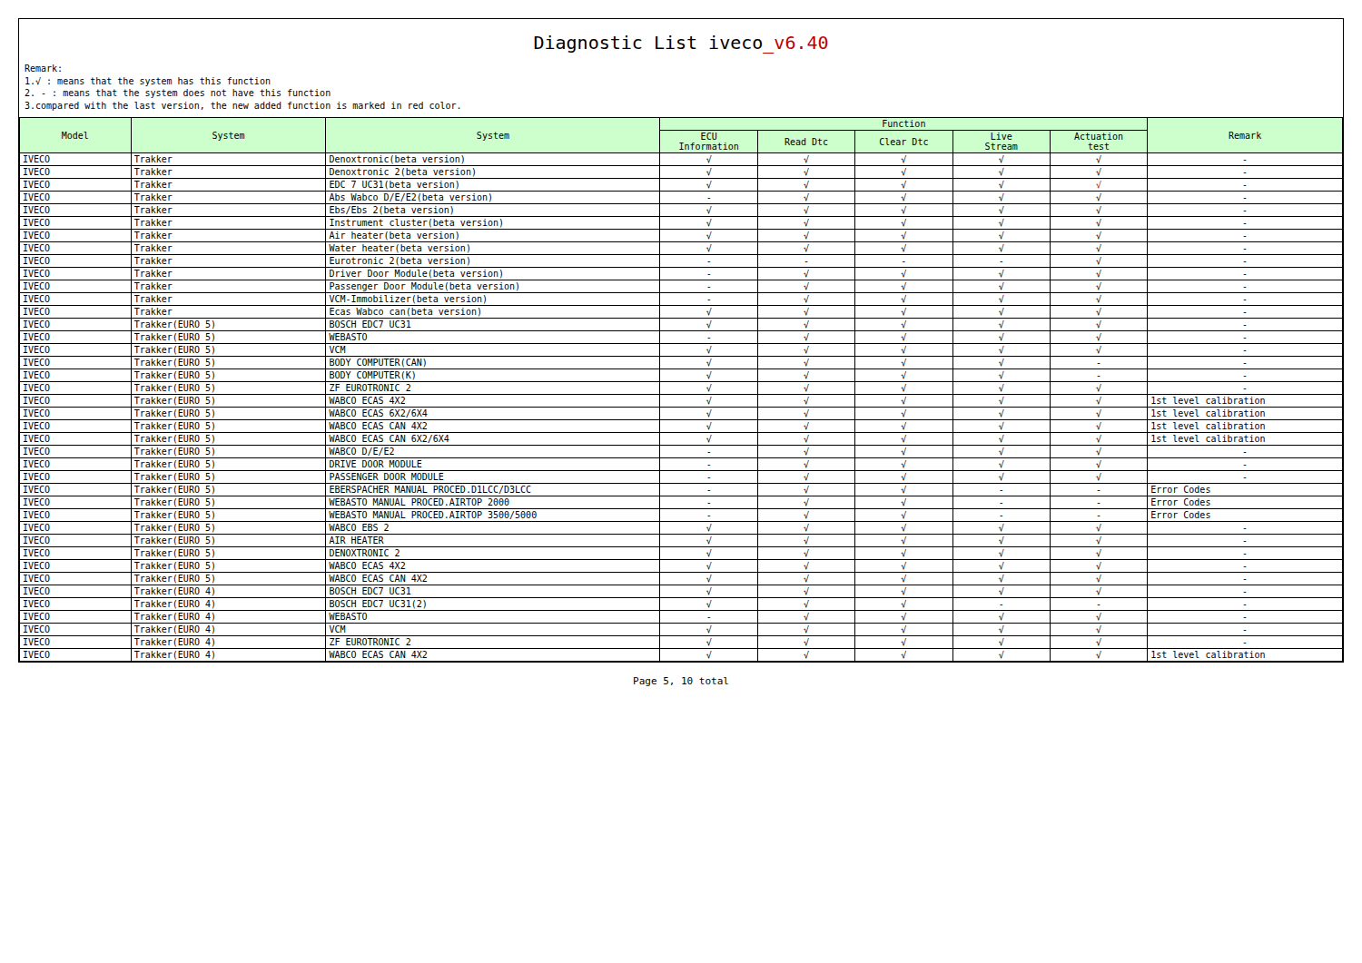Diagnostic List iveco_v6.40
Remark: 1.√ : means that the system has this function 2. - : means that the system does not have this function 3.compared with the last version, the new added function is marked in red color.
| Model | System | System | Function | Remark |
| --- | --- | --- | --- | --- |
| ECU Information | Read Dtc | Clear Dtc | Live Stream | Actuation test |
| IVECO | Trakker | Denoxtronic(beta version) | √ | √ | √ | √ | √ | - |
| IVECO | Trakker | Denoxtronic 2(beta version) | √ | √ | √ | √ | √ | - |
| IVECO | Trakker | EDC 7 UC31(beta version) | √ | √ | √ | √ | √ | - |
| IVECO | Trakker | Abs Wabco D/E/E2(beta version) | - | √ | √ | √ | √ | - |
| IVECO | Trakker | Ebs/Ebs 2(beta version) | √ | √ | √ | √ | √ | - |
| IVECO | Trakker | Instrument cluster(beta version) | √ | √ | √ | √ | √ | - |
| IVECO | Trakker | Air heater(beta version) | √ | √ | √ | √ | √ | - |
| IVECO | Trakker | Water heater(beta version) | √ | √ | √ | √ | √ | - |
| IVECO | Trakker | Eurotronic 2(beta version) | - | - | - | - | √ | - |
| IVECO | Trakker | Driver Door Module(beta version) | - | √ | √ | √ | √ | - |
| IVECO | Trakker | Passenger Door Module(beta version) | - | √ | √ | √ | √ | - |
| IVECO | Trakker | VCM-Immobilizer(beta version) | - | √ | √ | √ | √ | - |
| IVECO | Trakker | Ecas Wabco can(beta version) | √ | √ | √ | √ | √ | - |
| IVECO | Trakker(EURO 5) | BOSCH EDC7 UC31 | √ | √ | √ | √ | √ | - |
| IVECO | Trakker(EURO 5) | WEBASTO | - | √ | √ | √ | √ | - |
| IVECO | Trakker(EURO 5) | VCM | √ | √ | √ | √ | √ | - |
| IVECO | Trakker(EURO 5) | BODY COMPUTER(CAN) | √ | √ | √ | √ | - | - |
| IVECO | Trakker(EURO 5) | BODY COMPUTER(K) | √ | √ | √ | √ | - | - |
| IVECO | Trakker(EURO 5) | ZF EUROTRONIC 2 | √ | √ | √ | √ | √ | - |
| IVECO | Trakker(EURO 5) | WABCO ECAS 4X2 | √ | √ | √ | √ | √ | 1st level calibration |
| IVECO | Trakker(EURO 5) | WABCO ECAS 6X2/6X4 | √ | √ | √ | √ | √ | 1st level calibration |
| IVECO | Trakker(EURO 5) | WABCO ECAS CAN 4X2 | √ | √ | √ | √ | √ | 1st level calibration |
| IVECO | Trakker(EURO 5) | WABCO ECAS CAN 6X2/6X4 | √ | √ | √ | √ | √ | 1st level calibration |
| IVECO | Trakker(EURO 5) | WABCO D/E/E2 | - | √ | √ | √ | √ | - |
| IVECO | Trakker(EURO 5) | DRIVE DOOR MODULE | - | √ | √ | √ | √ | - |
| IVECO | Trakker(EURO 5) | PASSENGER DOOR MODULE | - | √ | √ | √ | √ | - |
| IVECO | Trakker(EURO 5) | EBERSPACHER MANUAL PROCED.D1LCC/D3LCC | - | √ | √ | - | - | Error Codes |
| IVECO | Trakker(EURO 5) | WEBASTO MANUAL PROCED.AIRTOP 2000 | - | √ | √ | - | - | Error Codes |
| IVECO | Trakker(EURO 5) | WEBASTO MANUAL PROCED.AIRTOP 3500/5000 | - | √ | √ | - | - | Error Codes |
| IVECO | Trakker(EURO 5) | WABCO EBS 2 | √ | √ | √ | √ | √ | - |
| IVECO | Trakker(EURO 5) | AIR HEATER | √ | √ | √ | √ | √ | - |
| IVECO | Trakker(EURO 5) | DENOXTRONIC 2 | √ | √ | √ | √ | √ | - |
| IVECO | Trakker(EURO 5) | WABCO ECAS 4X2 | √ | √ | √ | √ | √ | - |
| IVECO | Trakker(EURO 5) | WABCO ECAS CAN 4X2 | √ | √ | √ | √ | √ | - |
| IVECO | Trakker(EURO 4) | BOSCH EDC7 UC31 | √ | √ | √ | √ | √ | - |
| IVECO | Trakker(EURO 4) | BOSCH EDC7 UC31(2) | √ | √ | √ | - | - | - |
| IVECO | Trakker(EURO 4) | WEBASTO | - | √ | √ | √ | √ | - |
| IVECO | Trakker(EURO 4) | VCM | √ | √ | √ | √ | √ | - |
| IVECO | Trakker(EURO 4) | ZF EUROTRONIC 2 | √ | √ | √ | √ | √ | - |
| IVECO | Trakker(EURO 4) | WABCO ECAS CAN 4X2 | √ | √ | √ | √ | √ | 1st level calibration |
Page 5, 10 total